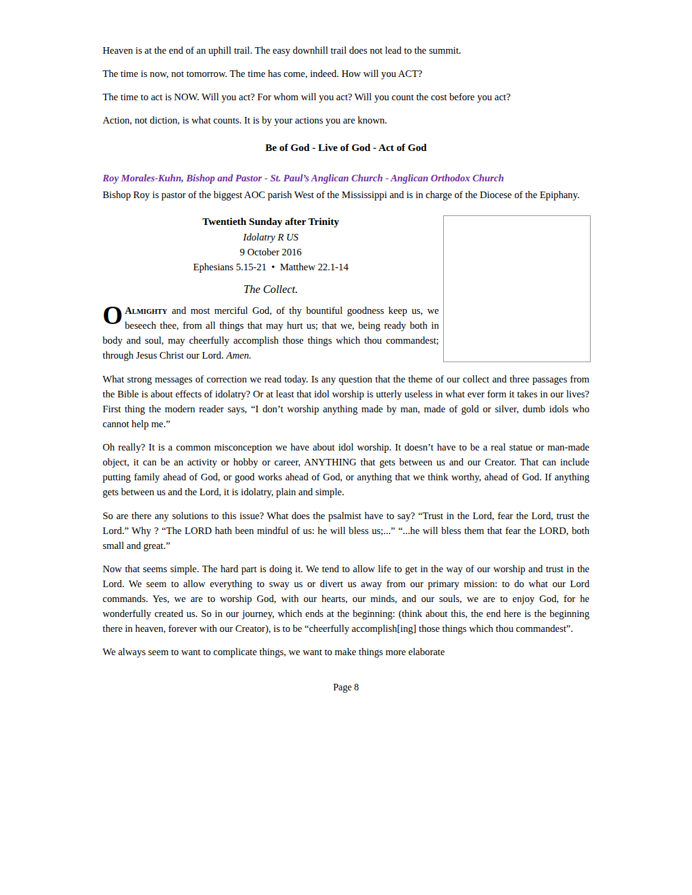Heaven is at the end of an uphill trail. The easy downhill trail does not lead to the summit.
The time is now, not tomorrow. The time has come, indeed. How will you ACT?
The time to act is NOW. Will you act? For whom will you act? Will you count the cost before you act?
Action, not diction, is what counts. It is by your actions you are known.
Be of God - Live of God - Act of God
Roy Morales-Kuhn, Bishop and Pastor - St. Paul’s Anglican Church - Anglican Orthodox Church
Bishop Roy is pastor of the biggest AOC parish West of the Mississippi and is in charge of the Diocese of the Epiphany.
Twentieth Sunday after Trinity
Idolatry R US
9 October 2016
Ephesians 5.15-21 • Matthew 22.1-14
The Collect.
O Almighty and most merciful God, of thy bountiful goodness keep us, we beseech thee, from all things that may hurt us; that we, being ready both in body and soul, may cheerfully accomplish those things which thou commandest; through Jesus Christ our Lord. Amen.
What strong messages of correction we read today. Is any question that the theme of our collect and three passages from the Bible is about effects of idolatry? Or at least that idol worship is utterly useless in what ever form it takes in our lives? First thing the modern reader says, “I don’t worship anything made by man, made of gold or silver, dumb idols who cannot help me.”
Oh really? It is a common misconception we have about idol worship. It doesn’t have to be a real statue or man-made object, it can be an activity or hobby or career, ANYTHING that gets between us and our Creator. That can include putting family ahead of God, or good works ahead of God, or anything that we think worthy, ahead of God. If anything gets between us and the Lord, it is idolatry, plain and simple.
So are there any solutions to this issue? What does the psalmist have to say? “Trust in the Lord, fear the Lord, trust the Lord.” Why ? “The LORD hath been mindful of us: he will bless us;...” “...he will bless them that fear the LORD, both small and great.”
Now that seems simple. The hard part is doing it. We tend to allow life to get in the way of our worship and trust in the Lord. We seem to allow everything to sway us or divert us away from our primary mission: to do what our Lord commands. Yes, we are to worship God, with our hearts, our minds, and our souls, we are to enjoy God, for he wonderfully created us. So in our journey, which ends at the beginning: (think about this, the end here is the beginning there in heaven, forever with our Creator), is to be “cheerfully accomplish[ing] those things which thou commandest”.
We always seem to want to complicate things, we want to make things more elaborate
Page 8